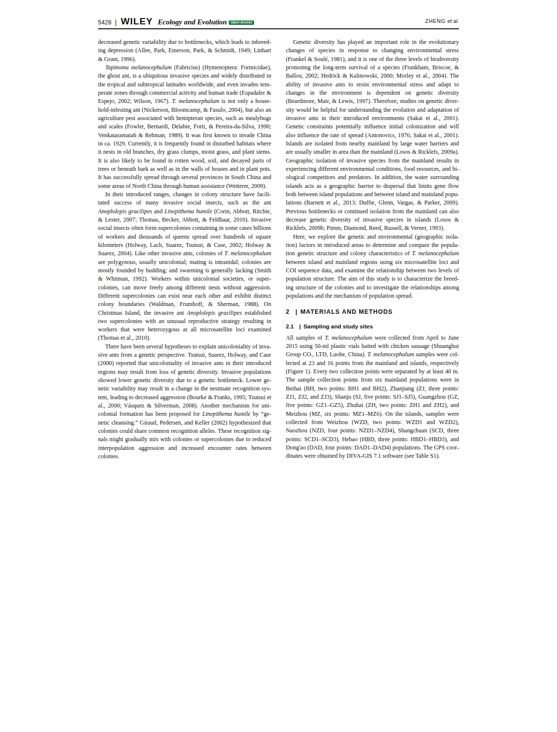5428 WILEY Ecology and EvolutionOpen Access ZHENG et al.
decreased genetic variability due to bottlenecks, which leads to inbreeding depression (Allee, Park, Emerson, Park, & Schmidt, 1949; Linhart & Grant, 1996).
Tapinoma melanocephalum (Fabricius) (Hymenoptera: Formicidae), the ghost ant, is a ubiquitous invasive species and widely distributed in the tropical and subtropical latitudes worldwide, and even invades temperate zones through commercial activity and human trade (Espadaler & Espejo, 2002; Wilson, 1967). T. melanocephalum is not only a household-infesting ant (Nickerson, Bloomcamp, & Fasulo, 2004), but also an agriculture pest associated with hemipteran species, such as mealybugs and scales (Fowler, Bernardi, Delabie, Forti, & Pereira-da-Silva, 1990; Venkataramaiah & Rehman, 1989). It was first known to invade China in ca. 1929. Currently, it is frequently found in disturbed habitats where it nests in old branches, dry grass clumps, moist grass, and plant stems. It is also likely to be found in rotten wood, soil, and decayed parts of trees or beneath bark as well as in the walls of houses and in plant pots. It has successfully spread through several provinces in South China and some areas of North China through human assistance (Wetterer, 2009).
In their introduced ranges, changes in colony structure have facilitated success of many invasive social insects, such as the ant Anoplolepis gracilipes and Linepithema humile (Corin, Abbott, Ritchie, & Lester, 2007; Thomas, Becker, Abbott, & Feldhaar, 2010). Invasive social insects often form supercolonies containing in some cases billions of workers and thousands of queens spread over hundreds of square kilometers (Holway, Lach, Suarez, Tsutsui, & Case, 2002; Holway & Suarez, 2004). Like other invasive ants, colonies of T. melanocephalum are polygynous, usually unicolonial; mating is intranidal; colonies are mostly founded by budding; and swarming is generally lacking (Smith & Whitman, 1992). Workers within unicolonial societies, or supercolonies, can move freely among different nests without aggression. Different supercolonies can exist near each other and exhibit distinct colony boundaries (Waldman, Frumhoff, & Sherman, 1988). On Christmas Island, the invasive ant Anoplolepis gracilipes established two supercolonies with an unusual reproductive strategy resulting in workers that were heterozygous at all microsatellite loci examined (Thomas et al., 2010).
There have been several hypotheses to explain unicoloniality of invasive ants from a genetic perspective. Tsutsui, Suarez, Holway, and Case (2000) reported that unicoloniality of invasive ants in their introduced regions may result from loss of genetic diversity. Invasive populations showed lower genetic diversity due to a genetic bottleneck. Lower genetic variability may result in a change in the nestmate recognition system, leading to decreased aggression (Bourke & Franks, 1995; Tsutsui et al., 2000; Vásquez & Silverman, 2008). Another mechanism for unicolonial formation has been proposed for Linepithema humile by “genetic cleansing.” Giraud, Pedersen, and Keller (2002) hypothesized that colonies could share common recognition alleles. These recognition signals might gradually mix with colonies or supercolonies due to reduced interpopulation aggression and increased encounter rates between colonies.
Genetic diversity has played an important role in the evolutionary changes of species in response to changing environmental stress (Frankel & Soulé, 1981), and it is one of the three levels of biodiversity promoting the long-term survival of a species (Frankham, Briscoe, & Ballou, 2002; Hedrick & Kalinowski, 2000; Morley et al., 2004). The ability of invasive ants to resist environmental stress and adapt to changes in the environment is dependent on genetic diversity (Beardmore, Mair, & Lewis, 1997). Therefore, studies on genetic diversity would be helpful for understanding the evolution and adaptation of invasive ants in their introduced environments (Sakai et al., 2001). Genetic constraints potentially influence initial colonization and will also influence the rate of spread (Antonovics, 1976; Sakai et al., 2001). Islands are isolated from nearby mainland by large water barriers and are usually smaller in area than the mainland (Losos & Ricklefs, 2009a). Geographic isolation of invasive species from the mainland results in experiencing different environmental conditions, food resources, and biological competitors and predators. In addition, the water surrounding islands acts as a geographic barrier to dispersal that limits gene flow both between island populations and between island and mainland populations (Barnett et al., 2013; Duffie, Glenn, Vargas, & Parker, 2009). Previous bottlenecks or continued isolation from the mainland can also decrease genetic diversity of invasive species in islands (Losos & Ricklefs, 2009b; Pimm, Diamond, Reed, Russell, & Verner, 1993).
Here, we explore the genetic and environmental (geographic isolation) factors in introduced areas to determine and compare the population genetic structure and colony characteristics of T. melanocephalum between island and mainland regions using six microsatellite loci and COI sequence data, and examine the relationship between two levels of population structure. The aim of this study is to characterize the breeding structure of the colonies and to investigate the relationships among populations and the mechanism of population spread.
2|MATERIALS AND METHODS
2.1|Sampling and study sites
All samples of T. melanocephalum were collected from April to June 2015 using 50-ml plastic vials baited with chicken sausage (Shuanghui Group CO., LTD, Luohe, China). T. melanocephalum samples were collected at 23 and 16 points from the mainland and islands, respectively (Figure 1). Every two collection points were separated by at least 40 m. The sample collection points from six mainland populations were in Beihai (BH, two points: BH1 and BH2), Zhanjiang (ZJ, three points: ZJ1, ZJ2, and ZJ3), Shanju (SJ, five points: SJ1–SJ5), Guangzhou (GZ, five points: GZ1–GZ5), Zhuhai (ZH, two points: ZH1 and ZH2), and Meizhou (MZ, six points: MZ1–MZ6). On the islands, samples were collected from Weizhou (WZD, two points: WZD1 and WZD2), Naozhou (NZD, four points: NZD1–NZD4), Shangchuan (SCD, three points: SCD1–SCD3), Hebao (HBD, three points: HBD1–HBD3), and Dong'ao (DAD, four points: DAD1–DAD4) populations. The GPS coordinates were obtained by DIVA-GIS 7.1 software (see Table S1).